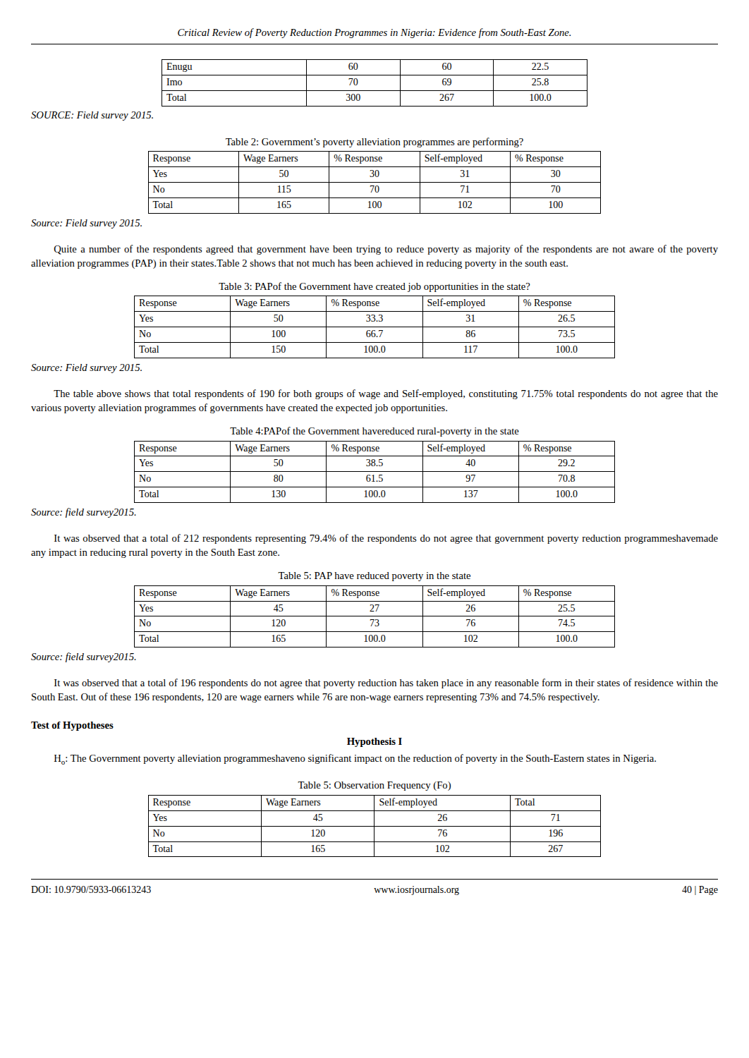Critical Review of Poverty Reduction Programmes in Nigeria: Evidence from South-East Zone.
| Enugu | 60 | 60 | 22.5 |
| Imo | 70 | 69 | 25.8 |
| Total | 300 | 267 | 100.0 |
SOURCE: Field survey 2015.
Table 2: Government’s poverty alleviation programmes are performing?
| Response | Wage Earners | % Response | Self-employed | % Response |
| --- | --- | --- | --- | --- |
| Yes | 50 | 30 | 31 | 30 |
| No | 115 | 70 | 71 | 70 |
| Total | 165 | 100 | 102 | 100 |
Source: Field survey 2015.
Quite a number of the respondents agreed that government have been trying to reduce poverty as majority of the respondents are not aware of the poverty alleviation programmes (PAP) in their states.Table 2 shows that not much has been achieved in reducing poverty in the south east.
Table 3: PAPof the Government have created job opportunities in the state?
| Response | Wage Earners | % Response | Self-employed | % Response |
| --- | --- | --- | --- | --- |
| Yes | 50 | 33.3 | 31 | 26.5 |
| No | 100 | 66.7 | 86 | 73.5 |
| Total | 150 | 100.0 | 117 | 100.0 |
Source: Field survey 2015.
The table above shows that total respondents of 190 for both groups of wage and Self-employed, constituting 71.75% total respondents do not agree that the various poverty alleviation programmes of governments have created the expected job opportunities.
Table 4:PAPof the Government havereduced rural-poverty in the state
| Response | Wage Earners | % Response | Self-employed | % Response |
| --- | --- | --- | --- | --- |
| Yes | 50 | 38.5 | 40 | 29.2 |
| No | 80 | 61.5 | 97 | 70.8 |
| Total | 130 | 100.0 | 137 | 100.0 |
Source: field survey2015.
It was observed that a total of 212 respondents representing 79.4% of the respondents do not agree that government poverty reduction programmeshavemade any impact in reducing rural poverty in the South East zone.
Table 5: PAP have reduced poverty in the state
| Response | Wage Earners | % Response | Self-employed | % Response |
| --- | --- | --- | --- | --- |
| Yes | 45 | 27 | 26 | 25.5 |
| No | 120 | 73 | 76 | 74.5 |
| Total | 165 | 100.0 | 102 | 100.0 |
Source: field survey2015.
It was observed that a total of 196 respondents do not agree that poverty reduction has taken place in any reasonable form in their states of residence within the South East. Out of these 196 respondents, 120 are wage earners while 76 are non-wage earners representing 73% and 74.5% respectively.
Test of Hypotheses
Hypothesis I
Ho: The Government poverty alleviation programmeshaveno significant impact on the reduction of poverty in the South-Eastern states in Nigeria.
Table 5: Observation Frequency (Fo)
| Response | Wage Earners | Self-employed | Total |
| --- | --- | --- | --- |
| Yes | 45 | 26 | 71 |
| No | 120 | 76 | 196 |
| Total | 165 | 102 | 267 |
DOI: 10.9790/5933-06613243 www.iosrjournals.org 40 | Page